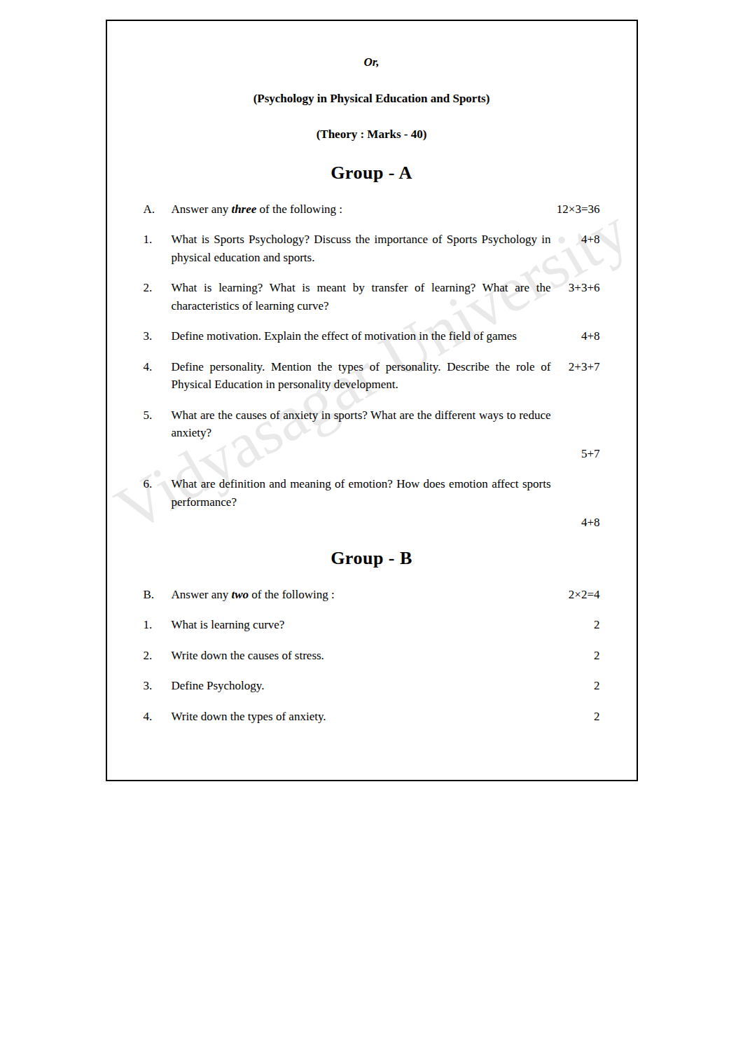Vidyasagar University
Or,
(Psychology in Physical Education and Sports)
(Theory : Marks - 40)
Group - A
| A. | Answer any three of the following : | 12×3=36 |
| 1. | What is Sports Psychology? Discuss the importance of Sports Psychology in physical education and sports. | 4+8 |
| 2. | What is learning? What is meant by transfer of learning? What are the characteristics of learning curve? | 3+3+6 |
| 3. | Define motivation. Explain the effect of motivation in the field of games | 4+8 |
| 4. | Define personality. Mention the types of personality. Describe the role of Physical Education in personality development. | 2+3+7 |
| 5. | What are the causes of anxiety in sports? What are the different ways to reduce anxiety? | |
5+7
| 6. | What are definition and meaning of emotion? How does emotion affect sports performance? | |
4+8
Group - B
| B. | Answer any two of the following : | 2×2=4 |
| 1. | What is learning curve? | 2 |
| 2. | Write down the causes of stress. | 2 |
| 3. | Define Psychology. | 2 |
| 4. | Write down the types of anxiety. | 2 |